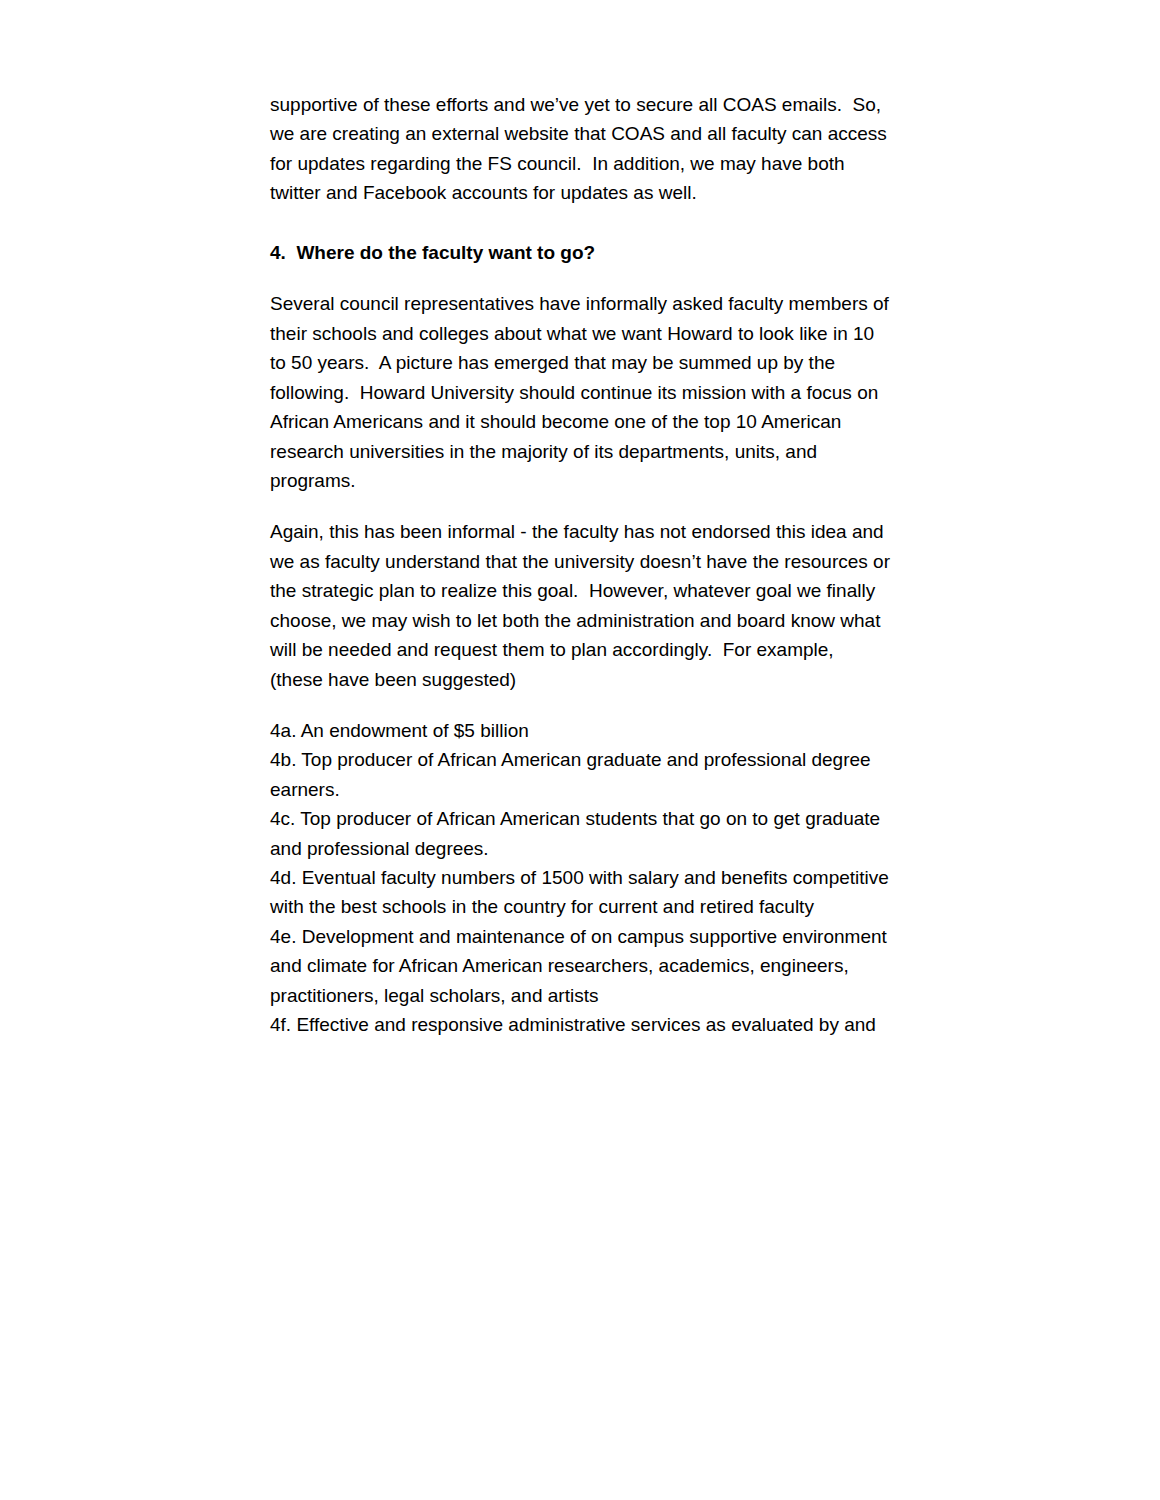supportive of these efforts and we’ve yet to secure all COAS emails. So, we are creating an external website that COAS and all faculty can access for updates regarding the FS council. In addition, we may have both twitter and Facebook accounts for updates as well.
4. Where do the faculty want to go?
Several council representatives have informally asked faculty members of their schools and colleges about what we want Howard to look like in 10 to 50 years. A picture has emerged that may be summed up by the following. Howard University should continue its mission with a focus on African Americans and it should become one of the top 10 American research universities in the majority of its departments, units, and programs.
Again, this has been informal - the faculty has not endorsed this idea and we as faculty understand that the university doesn’t have the resources or the strategic plan to realize this goal. However, whatever goal we finally choose, we may wish to let both the administration and board know what will be needed and request them to plan accordingly. For example, (these have been suggested)
4a. An endowment of $5 billion
4b. Top producer of African American graduate and professional degree earners.
4c. Top producer of African American students that go on to get graduate and professional degrees.
4d. Eventual faculty numbers of 1500 with salary and benefits competitive with the best schools in the country for current and retired faculty
4e. Development and maintenance of on campus supportive environment and climate for African American researchers, academics, engineers, practitioners, legal scholars, and artists
4f. Effective and responsive administrative services as evaluated by and